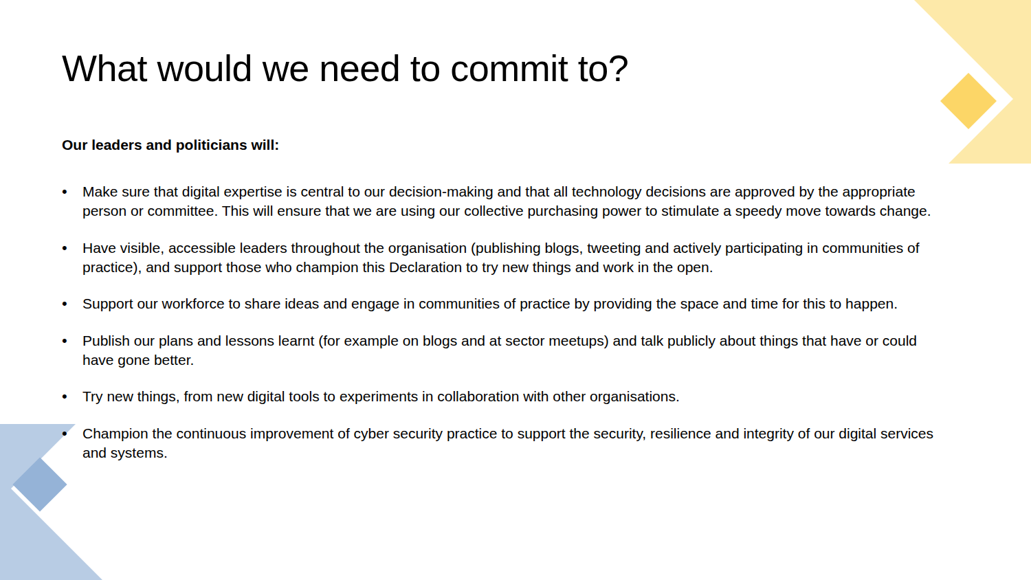What would we need to commit to?
Our leaders and politicians will:
Make sure that digital expertise is central to our decision-making and that all technology decisions are approved by the appropriate person or committee. This will ensure that we are using our collective purchasing power to stimulate a speedy move towards change.
Have visible, accessible leaders throughout the organisation (publishing blogs, tweeting and actively participating in communities of practice), and support those who champion this Declaration to try new things and work in the open.
Support our workforce to share ideas and engage in communities of practice by providing the space and time for this to happen.
Publish our plans and lessons learnt (for example on blogs and at sector meetups) and talk publicly about things that have or could have gone better.
Try new things, from new digital tools to experiments in collaboration with other organisations.
Champion the continuous improvement of cyber security practice to support the security, resilience and integrity of our digital services and systems.